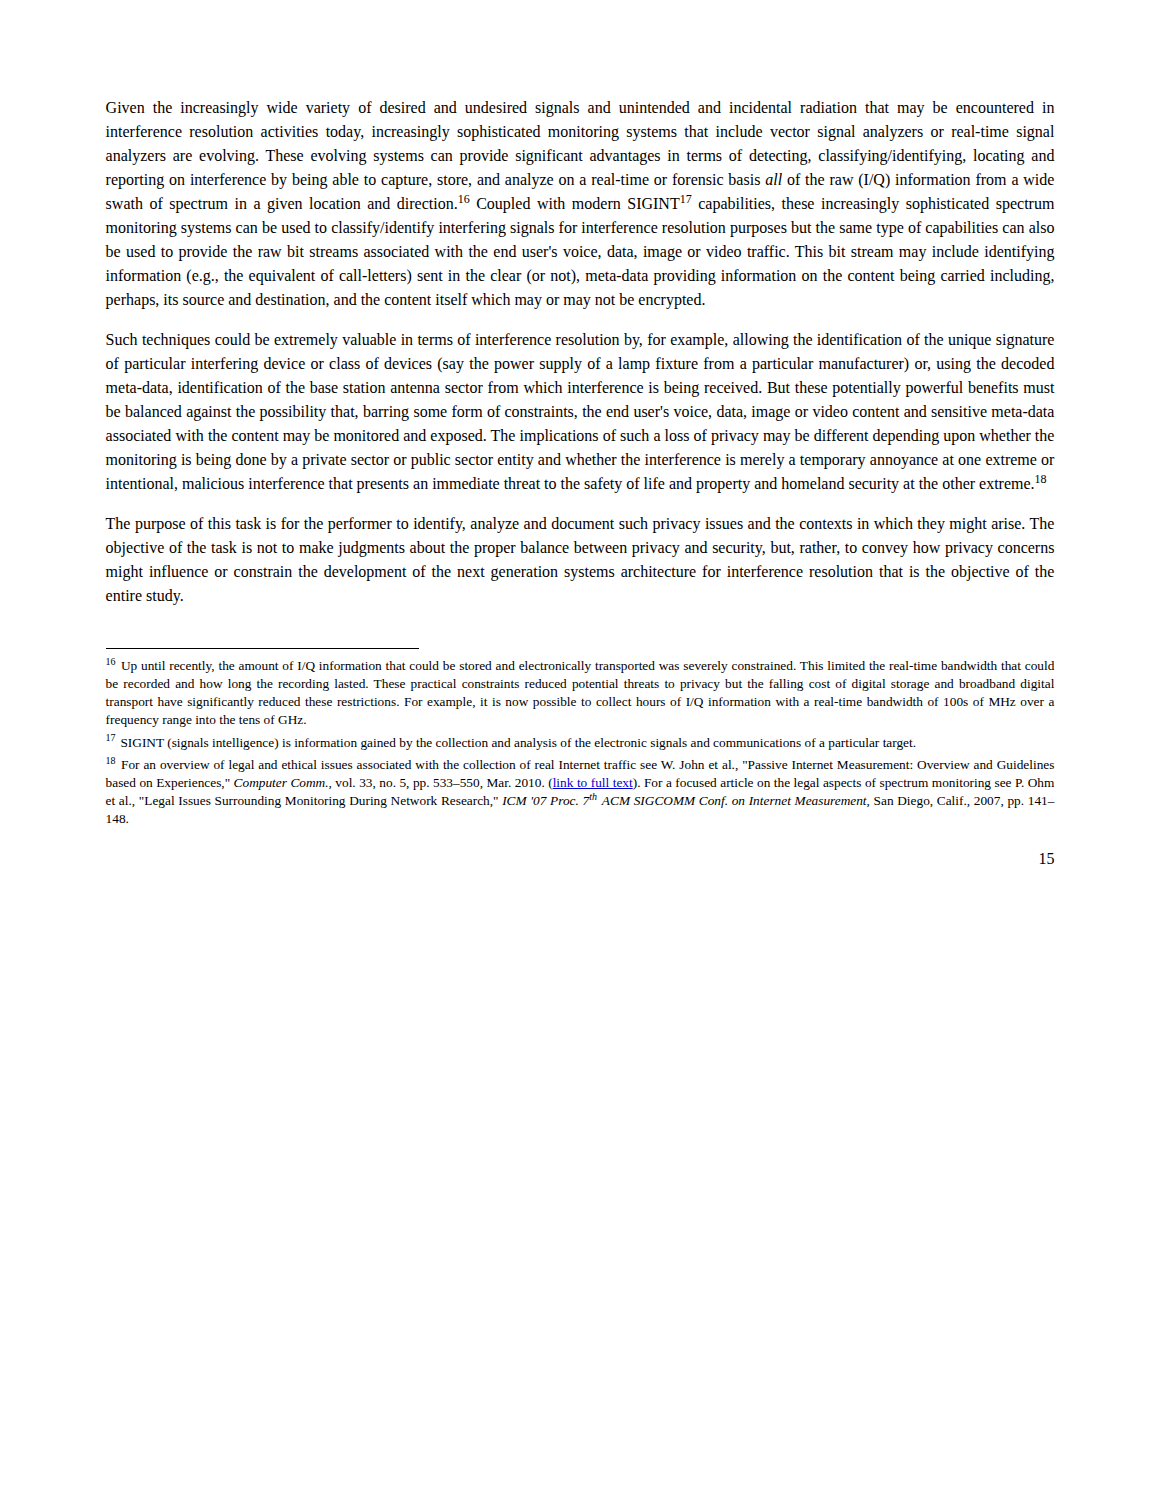Given the increasingly wide variety of desired and undesired signals and unintended and incidental radiation that may be encountered in interference resolution activities today, increasingly sophisticated monitoring systems that include vector signal analyzers or real-time signal analyzers are evolving. These evolving systems can provide significant advantages in terms of detecting, classifying/identifying, locating and reporting on interference by being able to capture, store, and analyze on a real-time or forensic basis all of the raw (I/Q) information from a wide swath of spectrum in a given location and direction.16 Coupled with modern SIGINT17 capabilities, these increasingly sophisticated spectrum monitoring systems can be used to classify/identify interfering signals for interference resolution purposes but the same type of capabilities can also be used to provide the raw bit streams associated with the end user's voice, data, image or video traffic. This bit stream may include identifying information (e.g., the equivalent of call-letters) sent in the clear (or not), meta-data providing information on the content being carried including, perhaps, its source and destination, and the content itself which may or may not be encrypted.
Such techniques could be extremely valuable in terms of interference resolution by, for example, allowing the identification of the unique signature of particular interfering device or class of devices (say the power supply of a lamp fixture from a particular manufacturer) or, using the decoded meta-data, identification of the base station antenna sector from which interference is being received. But these potentially powerful benefits must be balanced against the possibility that, barring some form of constraints, the end user's voice, data, image or video content and sensitive meta-data associated with the content may be monitored and exposed. The implications of such a loss of privacy may be different depending upon whether the monitoring is being done by a private sector or public sector entity and whether the interference is merely a temporary annoyance at one extreme or intentional, malicious interference that presents an immediate threat to the safety of life and property and homeland security at the other extreme.18
The purpose of this task is for the performer to identify, analyze and document such privacy issues and the contexts in which they might arise. The objective of the task is not to make judgments about the proper balance between privacy and security, but, rather, to convey how privacy concerns might influence or constrain the development of the next generation systems architecture for interference resolution that is the objective of the entire study.
16 Up until recently, the amount of I/Q information that could be stored and electronically transported was severely constrained. This limited the real-time bandwidth that could be recorded and how long the recording lasted. These practical constraints reduced potential threats to privacy but the falling cost of digital storage and broadband digital transport have significantly reduced these restrictions. For example, it is now possible to collect hours of I/Q information with a real-time bandwidth of 100s of MHz over a frequency range into the tens of GHz.
17 SIGINT (signals intelligence) is information gained by the collection and analysis of the electronic signals and communications of a particular target.
18 For an overview of legal and ethical issues associated with the collection of real Internet traffic see W. John et al., "Passive Internet Measurement: Overview and Guidelines based on Experiences," Computer Comm., vol. 33, no. 5, pp. 533–550, Mar. 2010. (link to full text). For a focused article on the legal aspects of spectrum monitoring see P. Ohm et al., "Legal Issues Surrounding Monitoring During Network Research," ICM '07 Proc. 7th ACM SIGCOMM Conf. on Internet Measurement, San Diego, Calif., 2007, pp. 141–148.
15